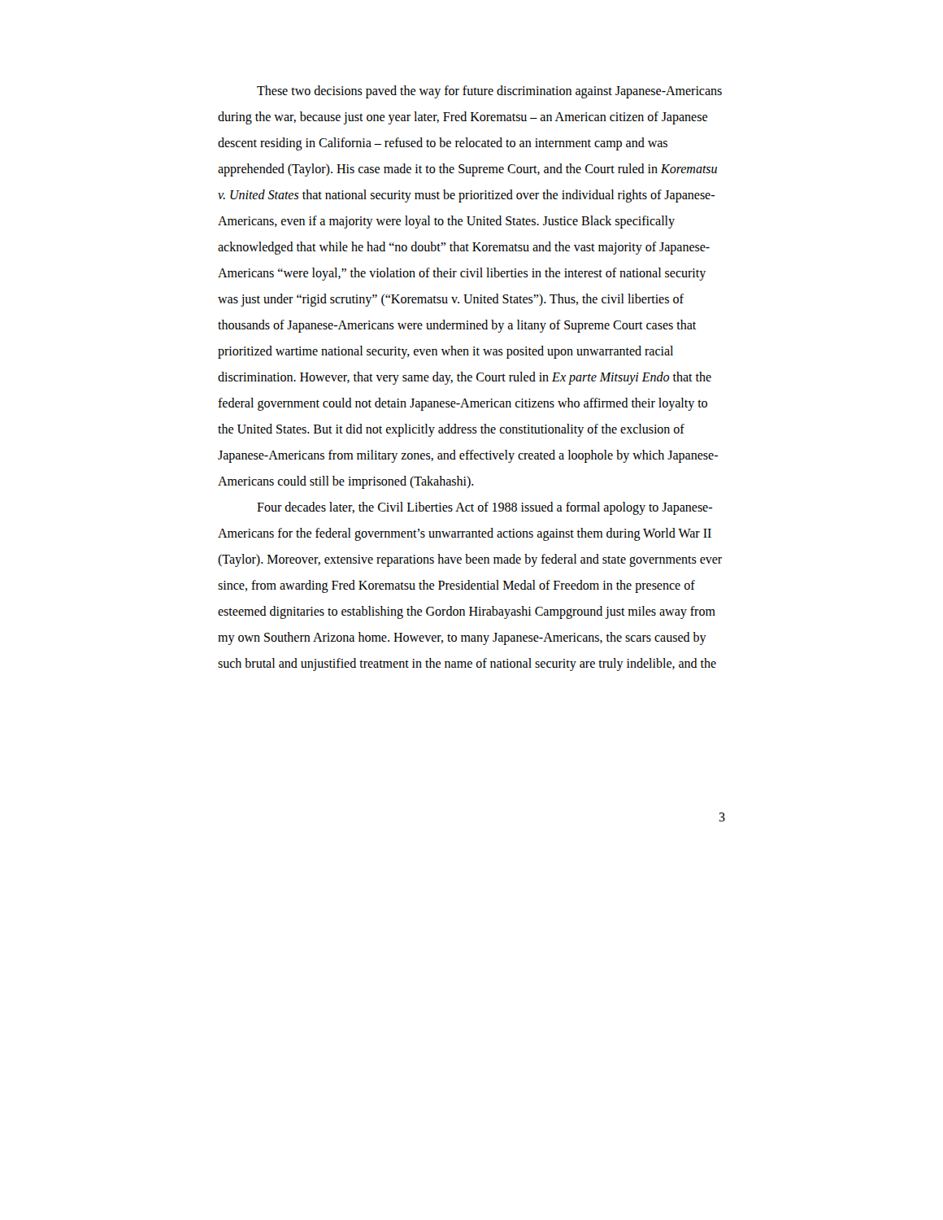These two decisions paved the way for future discrimination against Japanese-Americans during the war, because just one year later, Fred Korematsu – an American citizen of Japanese descent residing in California – refused to be relocated to an internment camp and was apprehended (Taylor). His case made it to the Supreme Court, and the Court ruled in Korematsu v. United States that national security must be prioritized over the individual rights of Japanese-Americans, even if a majority were loyal to the United States. Justice Black specifically acknowledged that while he had “no doubt” that Korematsu and the vast majority of Japanese-Americans “were loyal,” the violation of their civil liberties in the interest of national security was just under “rigid scrutiny” (“Korematsu v. United States”). Thus, the civil liberties of thousands of Japanese-Americans were undermined by a litany of Supreme Court cases that prioritized wartime national security, even when it was posited upon unwarranted racial discrimination. However, that very same day, the Court ruled in Ex parte Mitsuyi Endo that the federal government could not detain Japanese-American citizens who affirmed their loyalty to the United States. But it did not explicitly address the constitutionality of the exclusion of Japanese-Americans from military zones, and effectively created a loophole by which Japanese-Americans could still be imprisoned (Takahashi).
Four decades later, the Civil Liberties Act of 1988 issued a formal apology to Japanese-Americans for the federal government’s unwarranted actions against them during World War II (Taylor). Moreover, extensive reparations have been made by federal and state governments ever since, from awarding Fred Korematsu the Presidential Medal of Freedom in the presence of esteemed dignitaries to establishing the Gordon Hirabayashi Campground just miles away from my own Southern Arizona home. However, to many Japanese-Americans, the scars caused by such brutal and unjustified treatment in the name of national security are truly indelible, and the
3